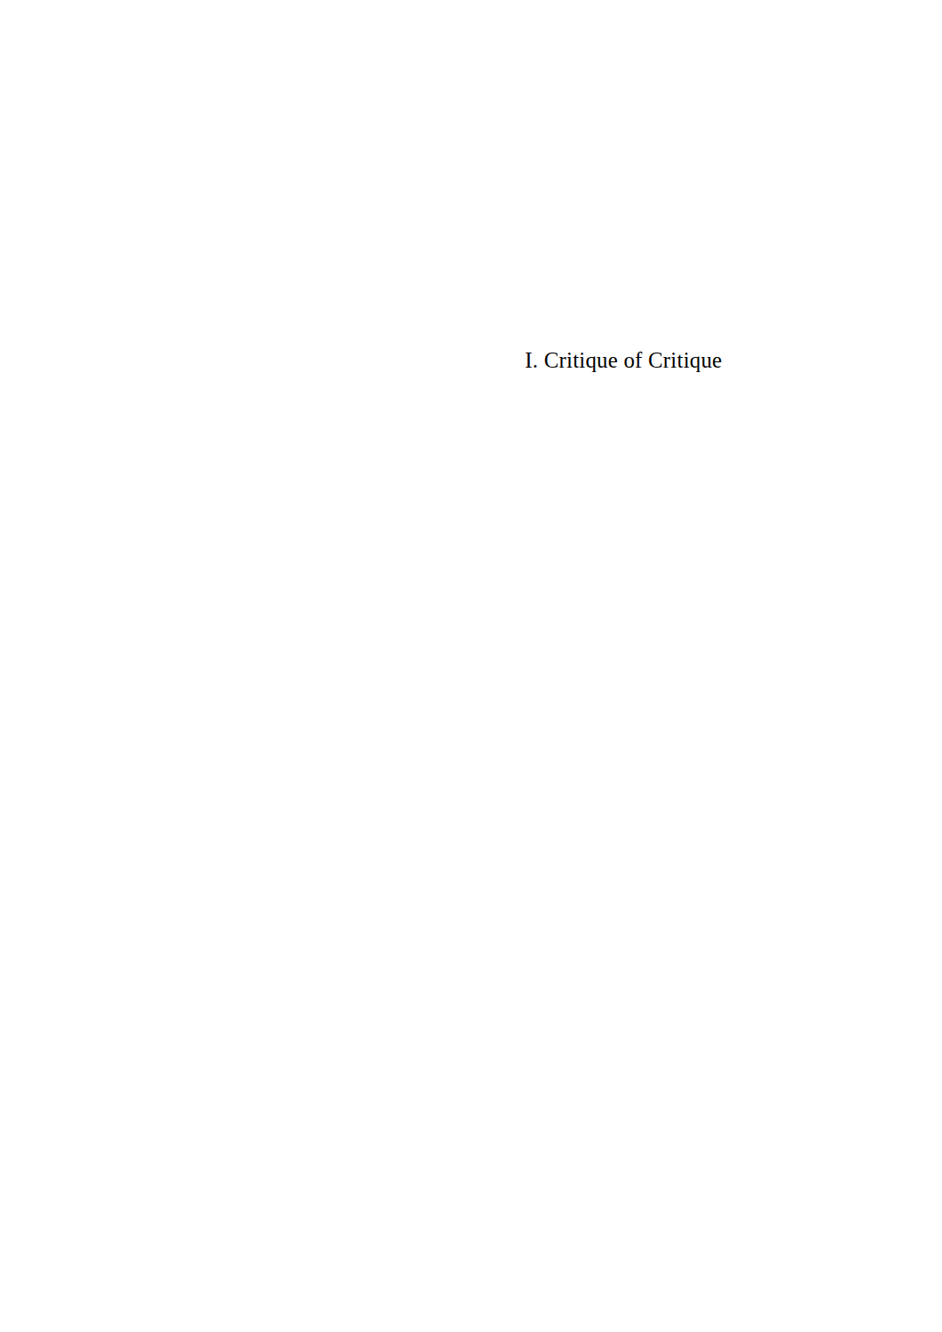I. Critique of Critique